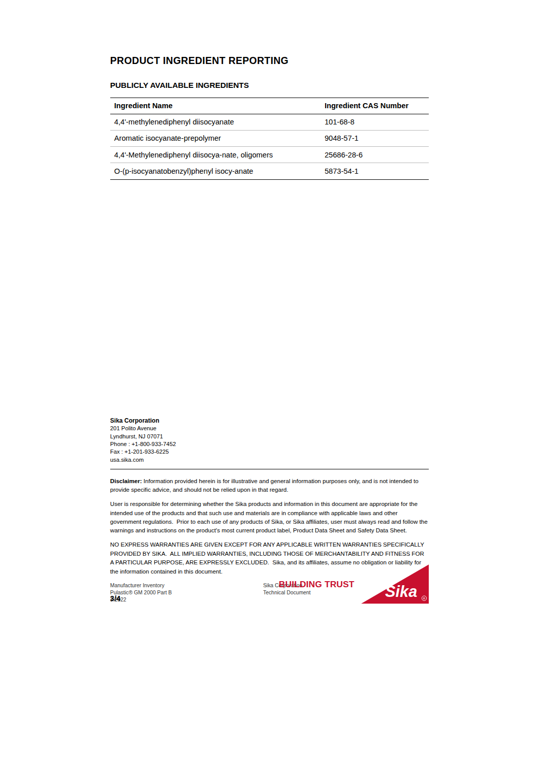PRODUCT INGREDIENT REPORTING
PUBLICLY AVAILABLE INGREDIENTS
| Ingredient Name | Ingredient CAS Number |
| --- | --- |
| 4,4'-methylenediphenyl diisocyanate | 101-68-8 |
| Aromatic isocyanate-prepolymer | 9048-57-1 |
| 4,4'-Methylenediphenyl diisocya-nate, oligomers | 25686-28-6 |
| O-(p-isocyanatobenzyl)phenyl isocy-anate | 5873-54-1 |
Sika Corporation
201 Polito Avenue
Lyndhurst, NJ 07071
Phone : +1-800-933-7452
Fax : +1-201-933-6225
usa.sika.com
Disclaimer: Information provided herein is for illustrative and general information purposes only, and is not intended to provide specific advice, and should not be relied upon in that regard.
User is responsible for determining whether the Sika products and information in this document are appropriate for the intended use of the products and that such use and materials are in compliance with applicable laws and other government regulations. Prior to each use of any products of Sika, or Sika affiliates, user must always read and follow the warnings and instructions on the product's most current product label, Product Data Sheet and Safety Data Sheet.
NO EXPRESS WARRANTIES ARE GIVEN EXCEPT FOR ANY APPLICABLE WRITTEN WARRANTIES SPECIFICALLY PROVIDED BY SIKA. ALL IMPLIED WARRANTIES, INCLUDING THOSE OF MERCHANTABILITY AND FITNESS FOR A PARTICULAR PURPOSE, ARE EXPRESSLY EXCLUDED. Sika, and its affiliates, assume no obligation or liability for the information contained in this document.
Manufacturer Inventory
Pulastic® GM 2000 Part B
3.2022
Sika Corporation
Technical Document
3/4
BUILDING TRUST
Sika R